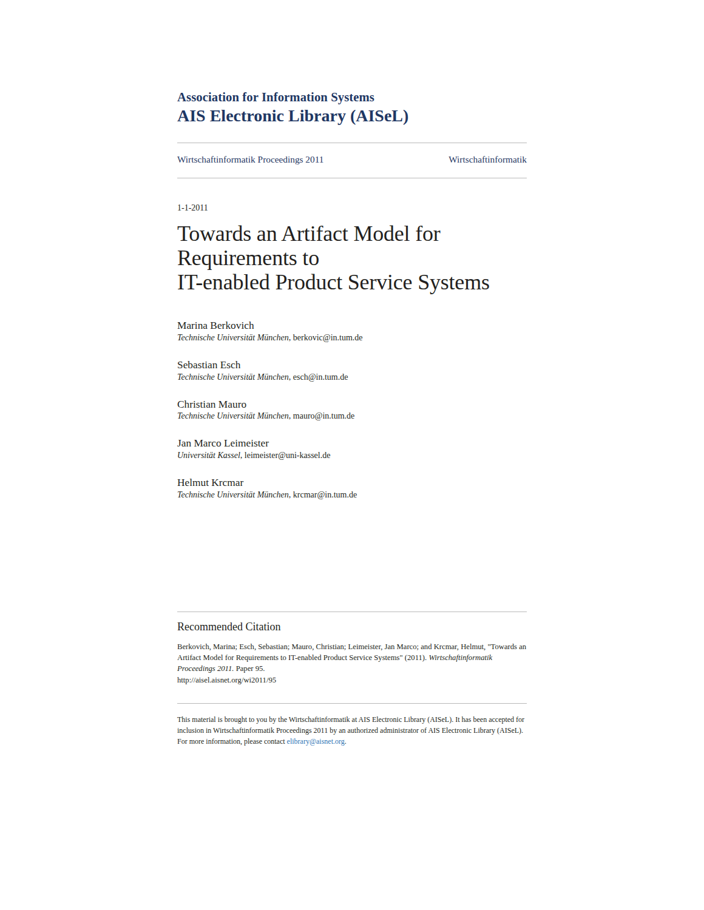Association for Information Systems
AIS Electronic Library (AISeL)
Wirtschaftinformatik Proceedings 2011 Wirtschaftinformatik
1-1-2011
Towards an Artifact Model for Requirements to
IT-enabled Product Service Systems
Marina Berkovich Technische Universität München, berkovic@in.tum.de
Sebastian Esch Technische Universität München, esch@in.tum.de
Christian Mauro Technische Universität München, mauro@in.tum.de
Jan Marco Leimeister Universität Kassel, leimeister@uni-kassel.de
Helmut Krcmar Technische Universität München, krcmar@in.tum.de
Recommended Citation
Berkovich, Marina; Esch, Sebastian; Mauro, Christian; Leimeister, Jan Marco; and Krcmar, Helmut, "Towards an Artifact Model for Requirements to IT-enabled Product Service Systems" (2011). Wirtschaftinformatik Proceedings 2011. Paper 95.
http://aisel.aisnet.org/wi2011/95
This material is brought to you by the Wirtschaftinformatik at AIS Electronic Library (AISeL). It has been accepted for inclusion in Wirtschaftinformatik Proceedings 2011 by an authorized administrator of AIS Electronic Library (AISeL). For more information, please contact elibrary@aisnet.org.